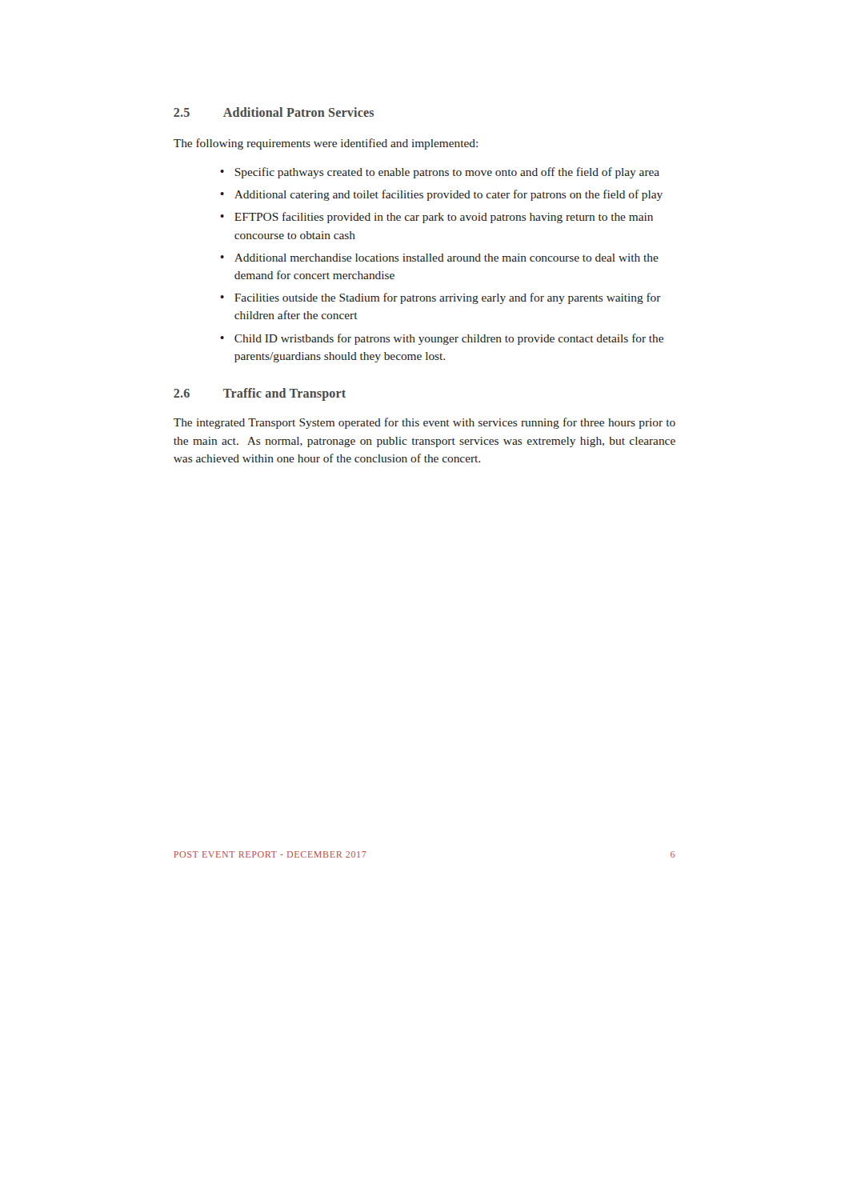2.5 Additional Patron Services
The following requirements were identified and implemented:
Specific pathways created to enable patrons to move onto and off the field of play area
Additional catering and toilet facilities provided to cater for patrons on the field of play
EFTPOS facilities provided in the car park to avoid patrons having return to the main concourse to obtain cash
Additional merchandise locations installed around the main concourse to deal with the demand for concert merchandise
Facilities outside the Stadium for patrons arriving early and for any parents waiting for children after the concert
Child ID wristbands for patrons with younger children to provide contact details for the parents/guardians should they become lost.
2.6 Traffic and Transport
The integrated Transport System operated for this event with services running for three hours prior to the main act. As normal, patronage on public transport services was extremely high, but clearance was achieved within one hour of the conclusion of the concert.
POST EVENT REPORT - DECEMBER 2017 6